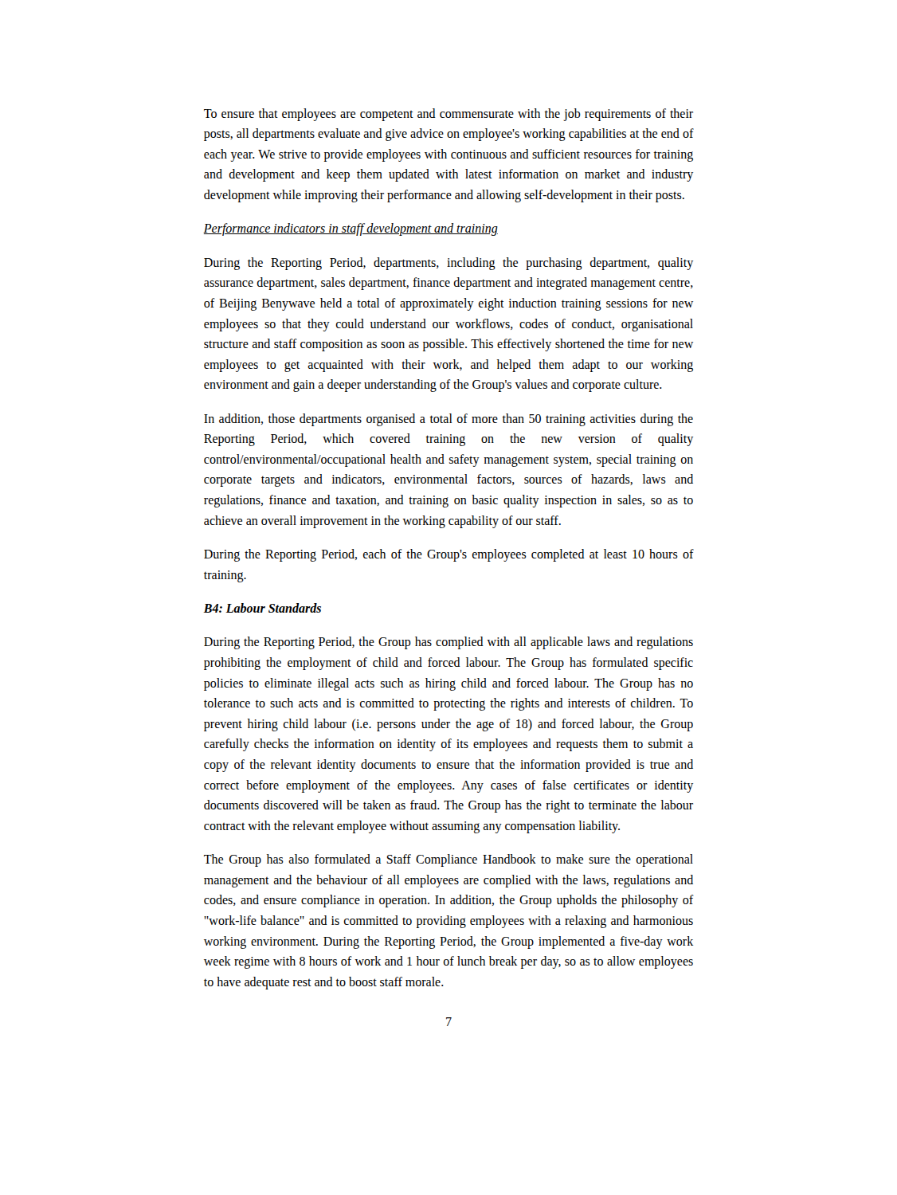To ensure that employees are competent and commensurate with the job requirements of their posts, all departments evaluate and give advice on employee's working capabilities at the end of each year. We strive to provide employees with continuous and sufficient resources for training and development and keep them updated with latest information on market and industry development while improving their performance and allowing self-development in their posts.
Performance indicators in staff development and training
During the Reporting Period, departments, including the purchasing department, quality assurance department, sales department, finance department and integrated management centre, of Beijing Benywave held a total of approximately eight induction training sessions for new employees so that they could understand our workflows, codes of conduct, organisational structure and staff composition as soon as possible. This effectively shortened the time for new employees to get acquainted with their work, and helped them adapt to our working environment and gain a deeper understanding of the Group's values and corporate culture.
In addition, those departments organised a total of more than 50 training activities during the Reporting Period, which covered training on the new version of quality control/environmental/occupational health and safety management system, special training on corporate targets and indicators, environmental factors, sources of hazards, laws and regulations, finance and taxation, and training on basic quality inspection in sales, so as to achieve an overall improvement in the working capability of our staff.
During the Reporting Period, each of the Group's employees completed at least 10 hours of training.
B4: Labour Standards
During the Reporting Period, the Group has complied with all applicable laws and regulations prohibiting the employment of child and forced labour. The Group has formulated specific policies to eliminate illegal acts such as hiring child and forced labour. The Group has no tolerance to such acts and is committed to protecting the rights and interests of children. To prevent hiring child labour (i.e. persons under the age of 18) and forced labour, the Group carefully checks the information on identity of its employees and requests them to submit a copy of the relevant identity documents to ensure that the information provided is true and correct before employment of the employees. Any cases of false certificates or identity documents discovered will be taken as fraud. The Group has the right to terminate the labour contract with the relevant employee without assuming any compensation liability.
The Group has also formulated a Staff Compliance Handbook to make sure the operational management and the behaviour of all employees are complied with the laws, regulations and codes, and ensure compliance in operation. In addition, the Group upholds the philosophy of "work-life balance" and is committed to providing employees with a relaxing and harmonious working environment. During the Reporting Period, the Group implemented a five-day work week regime with 8 hours of work and 1 hour of lunch break per day, so as to allow employees to have adequate rest and to boost staff morale.
7